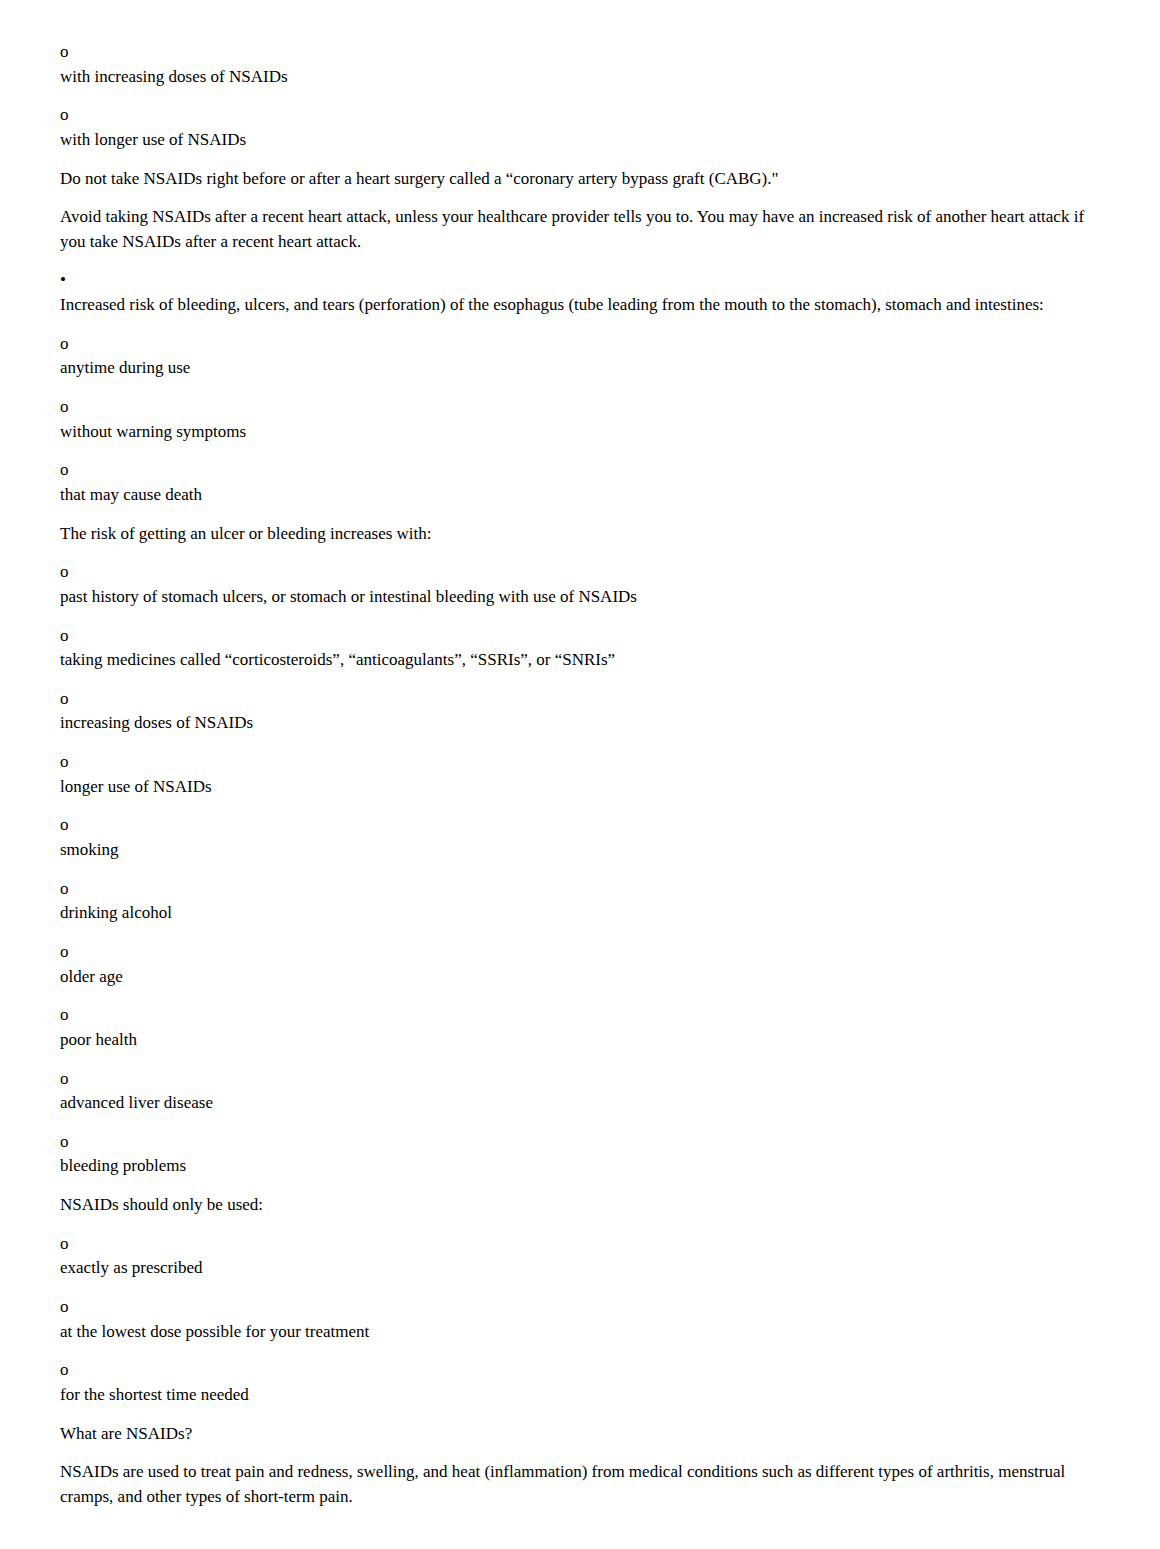o
with increasing doses of NSAIDs
o
with longer use of NSAIDs
Do not take NSAIDs right before or after a heart surgery called a “coronary artery bypass graft (CABG)."
Avoid taking NSAIDs after a recent heart attack, unless your healthcare provider tells you to. You may have an increased risk of another heart attack if you take NSAIDs after a recent heart attack.
•
Increased risk of bleeding, ulcers, and tears (perforation) of the esophagus (tube leading from the mouth to the stomach), stomach and intestines:
o
anytime during use
o
without warning symptoms
o
that may cause death
The risk of getting an ulcer or bleeding increases with:
o
past history of stomach ulcers, or stomach or intestinal bleeding with use of NSAIDs
o
taking medicines called “corticosteroids”, “anticoagulants”, “SSRIs”, or “SNRIs”
o
increasing doses of NSAIDs
o
longer use of NSAIDs
o
smoking
o
drinking alcohol
o
older age
o
poor health
o
advanced liver disease
o
bleeding problems
NSAIDs should only be used:
o
exactly as prescribed
o
at the lowest dose possible for your treatment
o
for the shortest time needed
What are NSAIDs?
NSAIDs are used to treat pain and redness, swelling, and heat (inflammation) from medical conditions such as different types of arthritis, menstrual cramps, and other types of short-term pain.